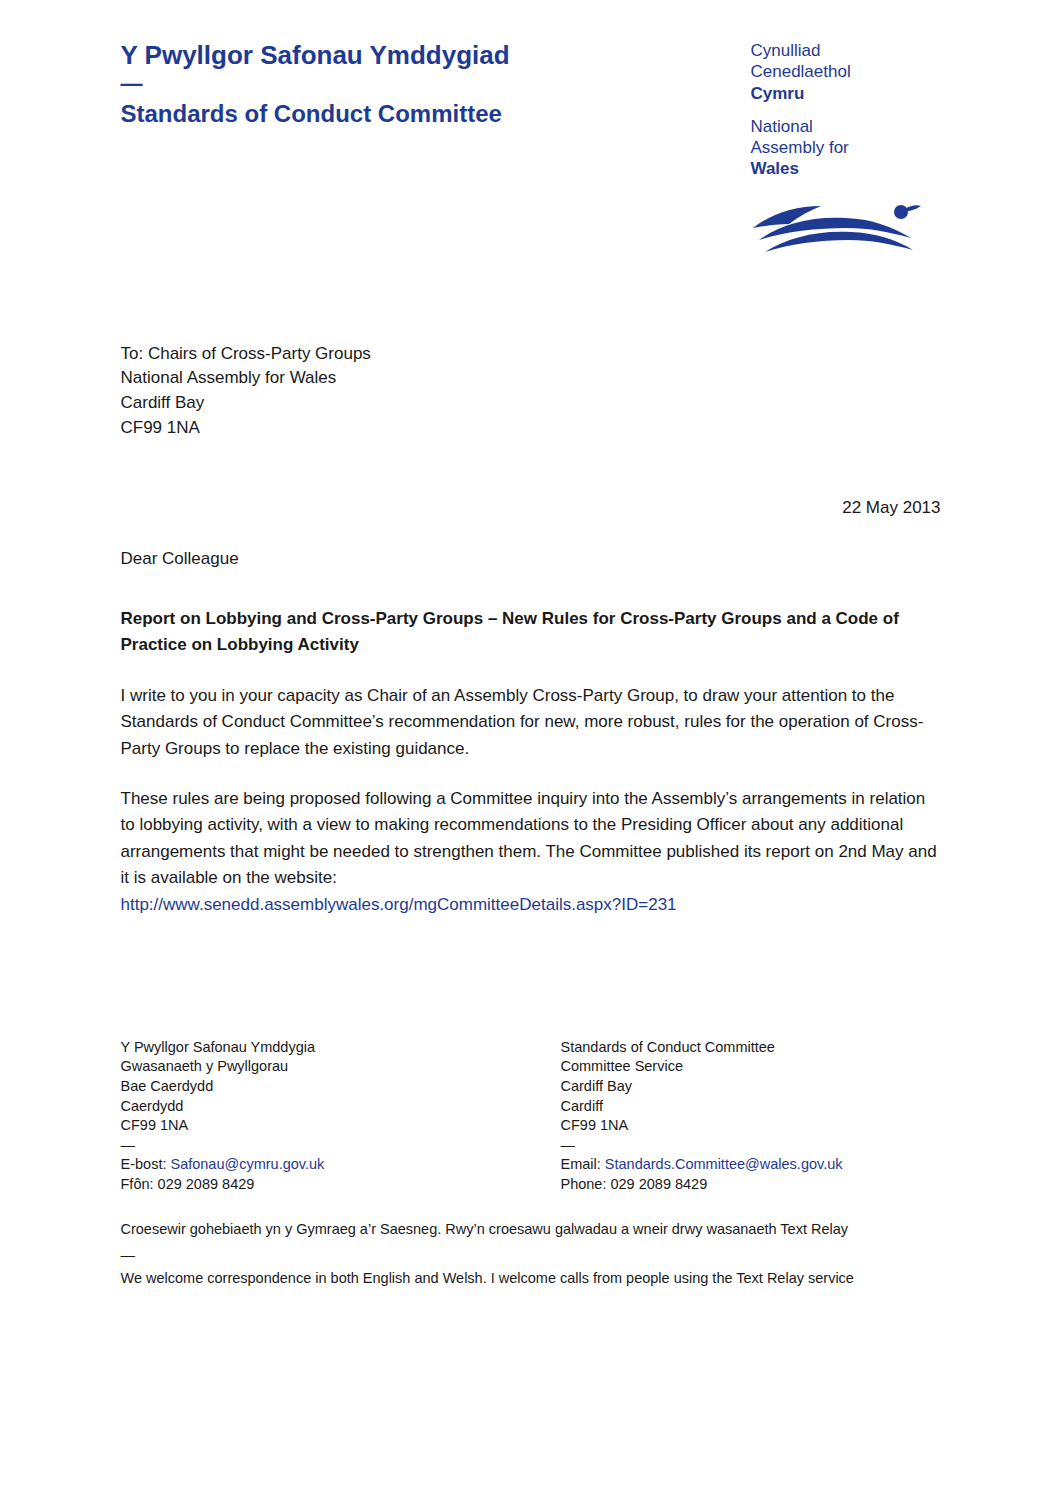Y Pwyllgor Safonau Ymddygiad
—
Standards of Conduct Committee
Cynulliad
Cenedlaethol
Cymru
National
Assembly for
Wales
To: Chairs of Cross-Party Groups
National Assembly for Wales
Cardiff Bay
CF99 1NA
22 May 2013
Dear Colleague
Report on Lobbying and Cross-Party Groups – New Rules for Cross-Party Groups and a Code of Practice on Lobbying Activity
I write to you in your capacity as Chair of an Assembly Cross-Party Group, to draw your attention to the Standards of Conduct Committee’s recommendation for new, more robust, rules for the operation of Cross-Party Groups to replace the existing guidance.
These rules are being proposed following a Committee inquiry into the Assembly’s arrangements in relation to lobbying activity, with a view to making recommendations to the Presiding Officer about any additional arrangements that might be needed to strengthen them. The Committee published its report on 2nd May and it is available on the website:
http://www.senedd.assemblywales.org/mgCommitteeDetails.aspx?ID=231
Y Pwyllgor Safonau Ymddygia
Gwasanaeth y Pwyllgorau
Bae Caerdydd
Caerdydd
CF99 1NA
—
E-bost: Safonau@cymru.gov.uk
Ffôn: 029 2089 8429
Standards of Conduct Committee
Committee Service
Cardiff Bay
Cardiff
CF99 1NA
—
Email: Standards.Committee@wales.gov.uk
Phone: 029 2089 8429
Croesewir gohebiaeth yn y Gymraeg a’r Saesneg. Rwy’n croesawu galwadau a wneir drwy wasanaeth Text Relay
—
We welcome correspondence in both English and Welsh. I welcome calls from people using the Text Relay service